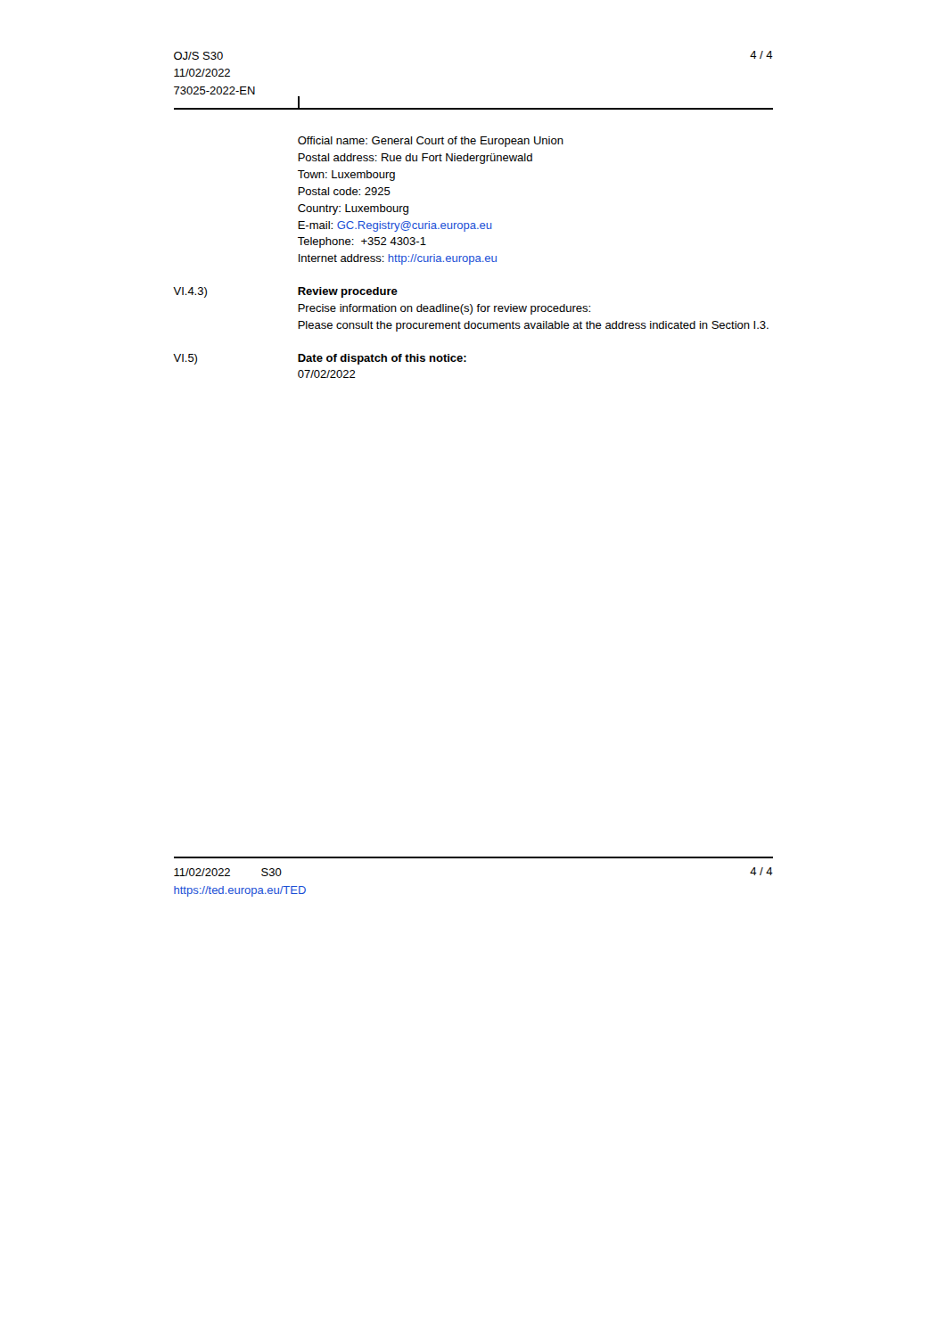OJ/S S30
11/02/2022
73025-2022-EN
4 / 4
Official name: General Court of the European Union
Postal address: Rue du Fort Niedergrünewald
Town: Luxembourg
Postal code: 2925
Country: Luxembourg
E-mail: GC.Registry@curia.europa.eu
Telephone: +352 4303-1
Internet address: http://curia.europa.eu
VI.4.3)
Review procedure
Precise information on deadline(s) for review procedures:
Please consult the procurement documents available at the address indicated in Section I.3.
VI.5)
Date of dispatch of this notice:
07/02/2022
11/02/2022S30
https://ted.europa.eu/TED
4 / 4